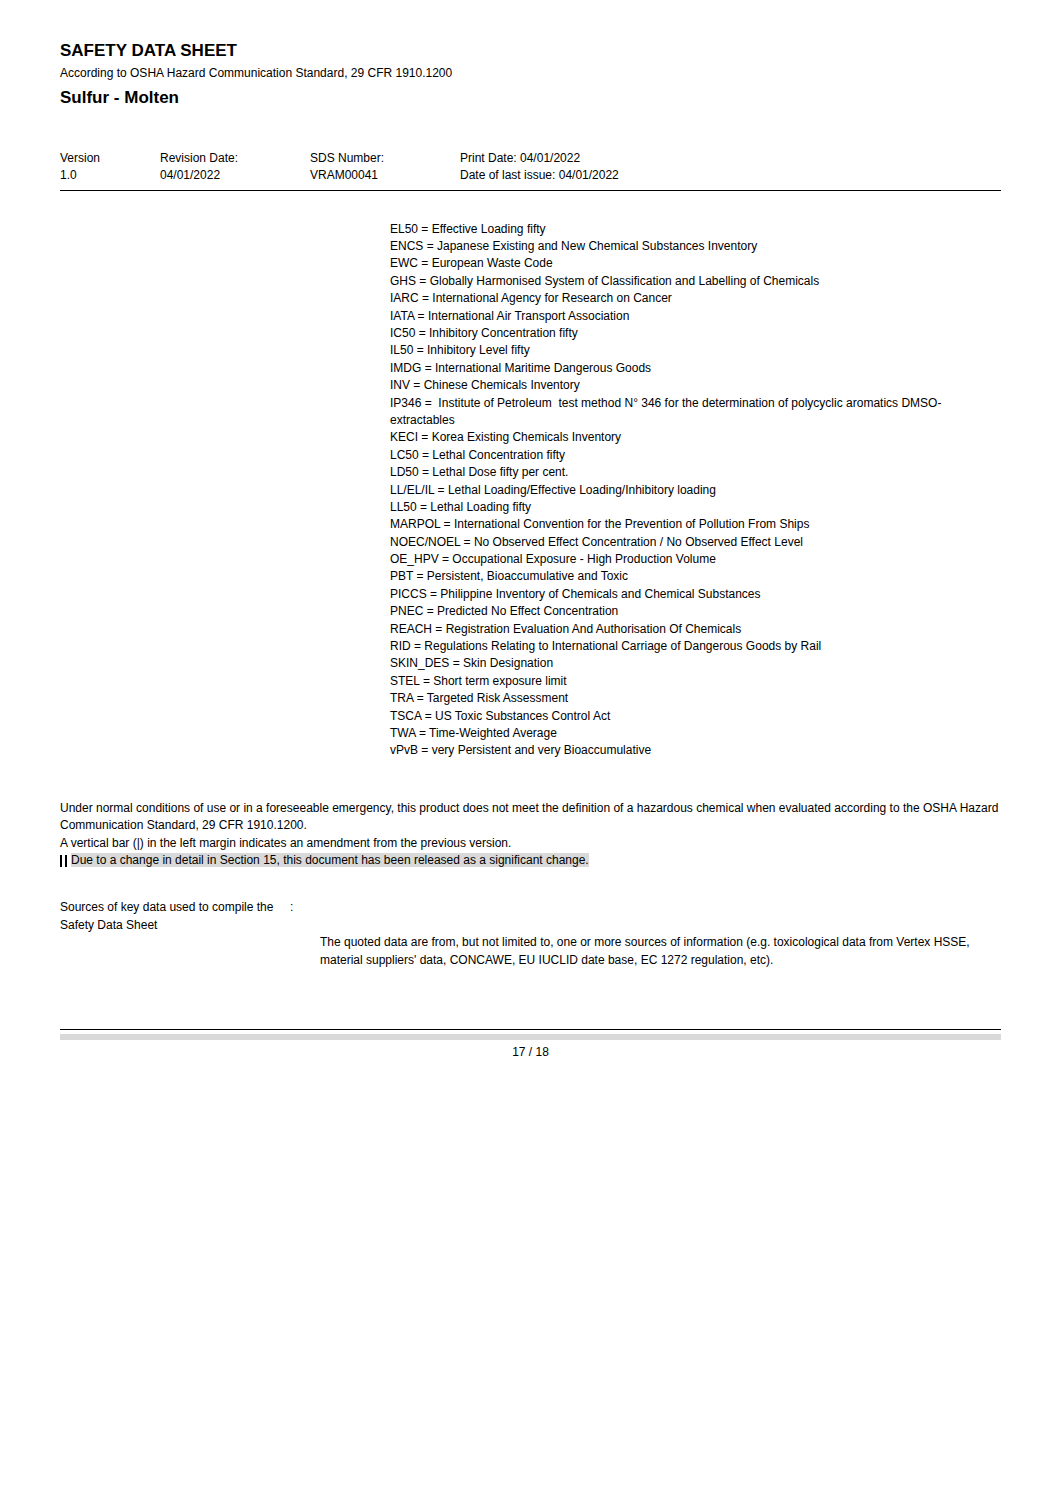SAFETY DATA SHEET
According to OSHA Hazard Communication Standard, 29 CFR 1910.1200
Sulfur - Molten
| Version 1.0 | Revision Date: 04/01/2022 | SDS Number: VRAM00041 | Print Date: 04/01/2022 Date of last issue: 04/01/2022 |
EL50 = Effective Loading fifty
ENCS = Japanese Existing and New Chemical Substances Inventory
EWC = European Waste Code
GHS = Globally Harmonised System of Classification and Labelling of Chemicals
IARC = International Agency for Research on Cancer
IATA = International Air Transport Association
IC50 = Inhibitory Concentration fifty
IL50 = Inhibitory Level fifty
IMDG = International Maritime Dangerous Goods
INV = Chinese Chemicals Inventory
IP346 = Institute of Petroleum test method N° 346 for the determination of polycyclic aromatics DMSO-extractables
KECI = Korea Existing Chemicals Inventory
LC50 = Lethal Concentration fifty
LD50 = Lethal Dose fifty per cent.
LL/EL/IL = Lethal Loading/Effective Loading/Inhibitory loading
LL50 = Lethal Loading fifty
MARPOL = International Convention for the Prevention of Pollution From Ships
NOEC/NOEL = No Observed Effect Concentration / No Observed Effect Level
OE_HPV = Occupational Exposure - High Production Volume
PBT = Persistent, Bioaccumulative and Toxic
PICCS = Philippine Inventory of Chemicals and Chemical Substances
PNEC = Predicted No Effect Concentration
REACH = Registration Evaluation And Authorisation Of Chemicals
RID = Regulations Relating to International Carriage of Dangerous Goods by Rail
SKIN_DES = Skin Designation
STEL = Short term exposure limit
TRA = Targeted Risk Assessment
TSCA = US Toxic Substances Control Act
TWA = Time-Weighted Average
vPvB = very Persistent and very Bioaccumulative
Under normal conditions of use or in a foreseeable emergency, this product does not meet the definition of a hazardous chemical when evaluated according to the OSHA Hazard Communication Standard, 29 CFR 1910.1200.
A vertical bar (|) in the left margin indicates an amendment from the previous version.
Due to a change in detail in Section 15, this document has been released as a significant change.
| Sources of key data used to compile the Safety Data Sheet | : | |
| | | The quoted data are from, but not limited to, one or more sources of information (e.g. toxicological data from Vertex HSSE, material suppliers' data, CONCAWE, EU IUCLID date base, EC 1272 regulation, etc). |
17 / 18